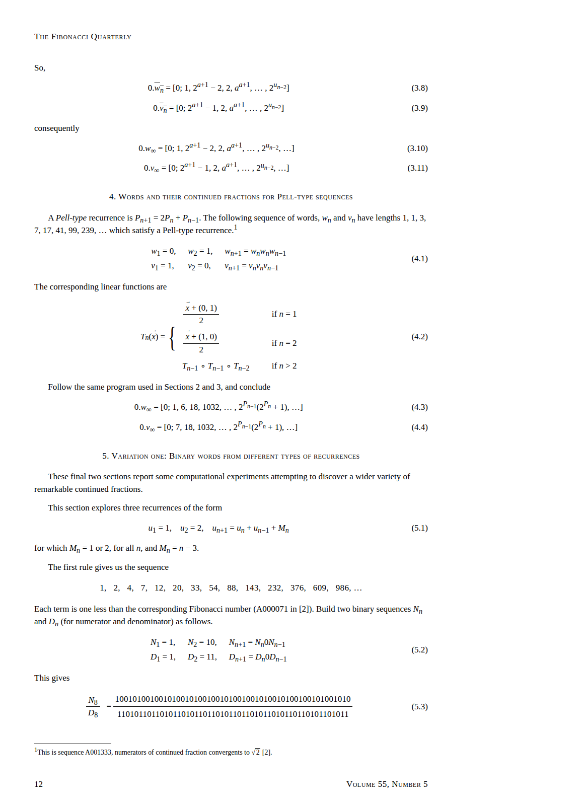The Fibonacci Quarterly
So,
0.wn = [0; 1, 2a+1 − 2, 2, aa+1, … , 2un−2]
(3.8)
0.vn = [0; 2a+1 − 1, 2, aa+1, … , 2un−2]
(3.9)
consequently
0.w∞ = [0; 1, 2a+1 − 2, 2, aa+1, … , 2un−2, …]
(3.10)
0.v∞ = [0; 2a+1 − 1, 2, aa+1, … , 2un−2, …]
(3.11)
4. Words and their continued fractions for Pell-type sequences
A Pell-type recurrence is Pn+1 = 2Pn + Pn−1. The following sequence of words, wn and vn have lengths 1, 1, 3, 7, 17, 41, 99, 239, … which satisfy a Pell-type recurrence.1
w1 = 0, w2 = 1, wn+1 = wnwnwn−1 v1 = 1, v2 = 0, vn+1 = vnvnvn−1
(4.1)
The corresponding linear functions are
Tn(x) = { x + (0, 1) 2 if n = 1 x + (1, 0) 2 if n = 2 Tn−1 ∘ Tn−1 ∘ Tn−2 if n > 2
(4.2)
Follow the same program used in Sections 2 and 3, and conclude
0.w∞ = [0; 1, 6, 18, 1032, … , 2Pn−1(2Pn + 1), …]
(4.3)
0.v∞ = [0; 7, 18, 1032, … , 2Pn−1(2Pn + 1), …]
(4.4)
5. Variation one: Binary words from different types of recurrences
These final two sections report some computational experiments attempting to discover a wider variety of remarkable continued fractions.
This section explores three recurrences of the form
u1 = 1, u2 = 2, un+1 = un + un−1 + Mn
(5.1)
for which Mn = 1 or 2, for all n, and Mn = n − 3.
The first rule gives us the sequence
1, 2, 4, 7, 12, 20, 33, 54, 88, 143, 232, 376, 609, 986, …
Each term is one less than the corresponding Fibonacci number (A000071 in [2]). Build two binary sequences Nn and Dn (for numerator and denominator) as follows.
N1 = 1, N2 = 10, Nn+1 = Nn0Nn−1 D1 = 1, D2 = 11, Dn+1 = Dn0Dn−1
(5.2)
This gives
N8 D8 = 100101001001010010100100101001001010010100100101001010 110101101101011010110110101101101011010110110101101011
(5.3)
1This is sequence A001333, numerators of continued fraction convergents to √2 [2].
12 Volume 55, Number 5